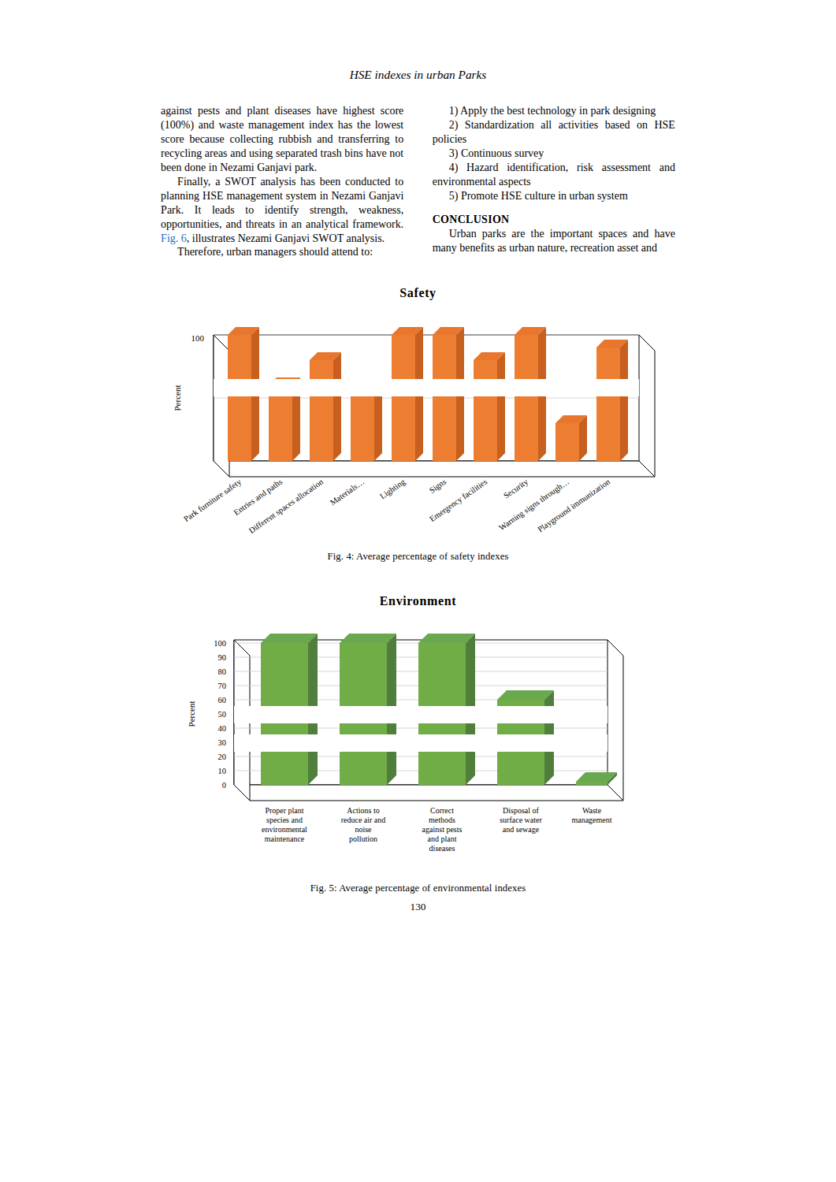HSE indexes in urban Parks
against pests and plant diseases have highest score (100%) and waste management index has the lowest score because collecting rubbish and transferring to recycling areas and using separated trash bins have not been done in Nezami Ganjavi park.
Finally, a SWOT analysis has been conducted to planning HSE management system in Nezami Ganjavi Park. It leads to identify strength, weakness, opportunities, and threats in an analytical framework. Fig. 6, illustrates Nezami Ganjavi SWOT analysis.
Therefore, urban managers should attend to:
1) Apply the best technology in park designing
2) Standardization all activities based on HSE policies
3) Continuous survey
4) Hazard identification, risk assessment and environmental aspects
5) Promote HSE culture in urban system
CONCLUSION
Urban parks are the important spaces and have many benefits as urban nature, recreation asset and
Safety
Percent 100 Park furniture safety Entries and paths Different spaces allocation Materials… Lighting Signs Emergency facilities Security Warning signs through… Playground immunization
Fig. 4: Average percentage of safety indexes
Environment
Percent 100 90 80 70 60 50 40 30 20 10 0 Proper plant species and environmental maintenance Actions to reduce air and noise pollution Correct methods against pests and plant diseases Disposal of surface water and sewage Waste management
Fig. 5: Average percentage of environmental indexes
130